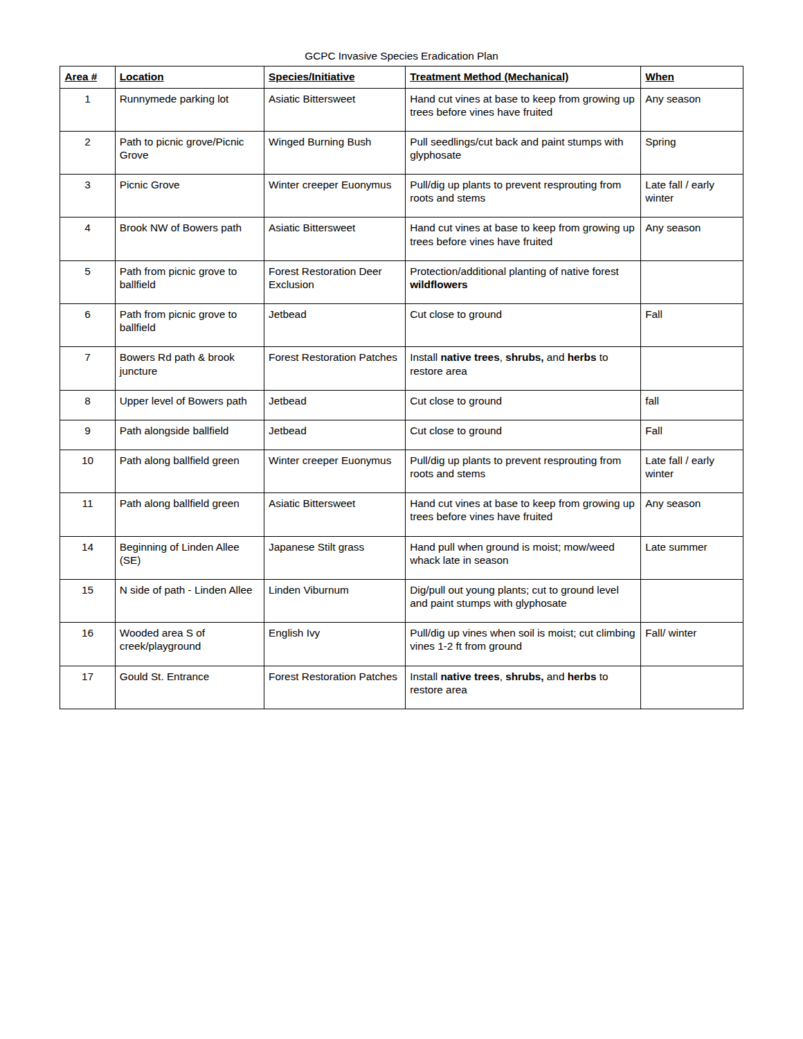GCPC Invasive Species Eradication Plan
| Area # | Location | Species/Initiative | Treatment Method (Mechanical) | When |
| --- | --- | --- | --- | --- |
| 1 | Runnymede parking lot | Asiatic Bittersweet | Hand cut vines at base to keep from growing up trees before vines have fruited | Any season |
| 2 | Path to picnic grove/Picnic Grove | Winged Burning Bush | Pull seedlings/cut back and paint stumps with glyphosate | Spring |
| 3 | Picnic Grove | Winter creeper Euonymus | Pull/dig up plants to prevent resprouting from roots and stems | Late fall / early winter |
| 4 | Brook NW of Bowers path | Asiatic Bittersweet | Hand cut vines at base to keep from growing up trees before vines have fruited | Any season |
| 5 | Path from picnic grove to ballfield | Forest Restoration Deer Exclusion | Protection/additional planting of native forest wildflowers | |
| 6 | Path from picnic grove to ballfield | Jetbead | Cut close to ground | Fall |
| 7 | Bowers Rd path & brook juncture | Forest Restoration Patches | Install native trees , shrubs, and herbs to restore area | |
| 8 | Upper level of Bowers path | Jetbead | Cut close to ground | fall |
| 9 | Path alongside ballfield | Jetbead | Cut close to ground | Fall |
| 10 | Path along ballfield green | Winter creeper Euonymus | Pull/dig up plants to prevent resprouting from roots and stems | Late fall / early winter |
| 11 | Path along ballfield green | Asiatic Bittersweet | Hand cut vines at base to keep from growing up trees before vines have fruited | Any season |
| 14 | Beginning of Linden Allee (SE) | Japanese Stilt grass | Hand pull when ground is moist; mow/weed whack late in season | Late summer |
| 15 | N side of path - Linden Allee | Linden Viburnum | Dig/pull out young plants; cut to ground level and paint stumps with glyphosate | |
| 16 | Wooded area S of creek/playground | English Ivy | Pull/dig up vines when soil is moist; cut climbing vines 1-2 ft from ground | Fall/ winter |
| 17 | Gould St. Entrance | Forest Restoration Patches | Install native trees , shrubs, and herbs to restore area | |